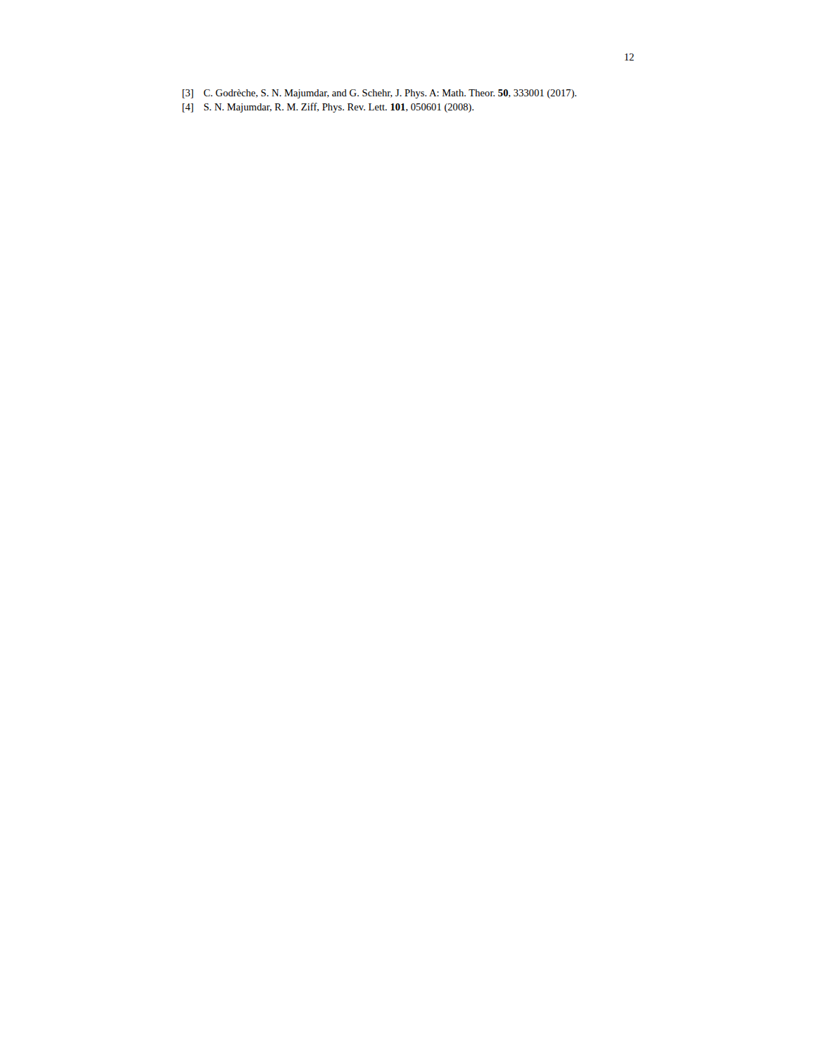12
[3] C. Godrèche, S. N. Majumdar, and G. Schehr, J. Phys. A: Math. Theor. 50, 333001 (2017).
[4] S. N. Majumdar, R. M. Ziff, Phys. Rev. Lett. 101, 050601 (2008).